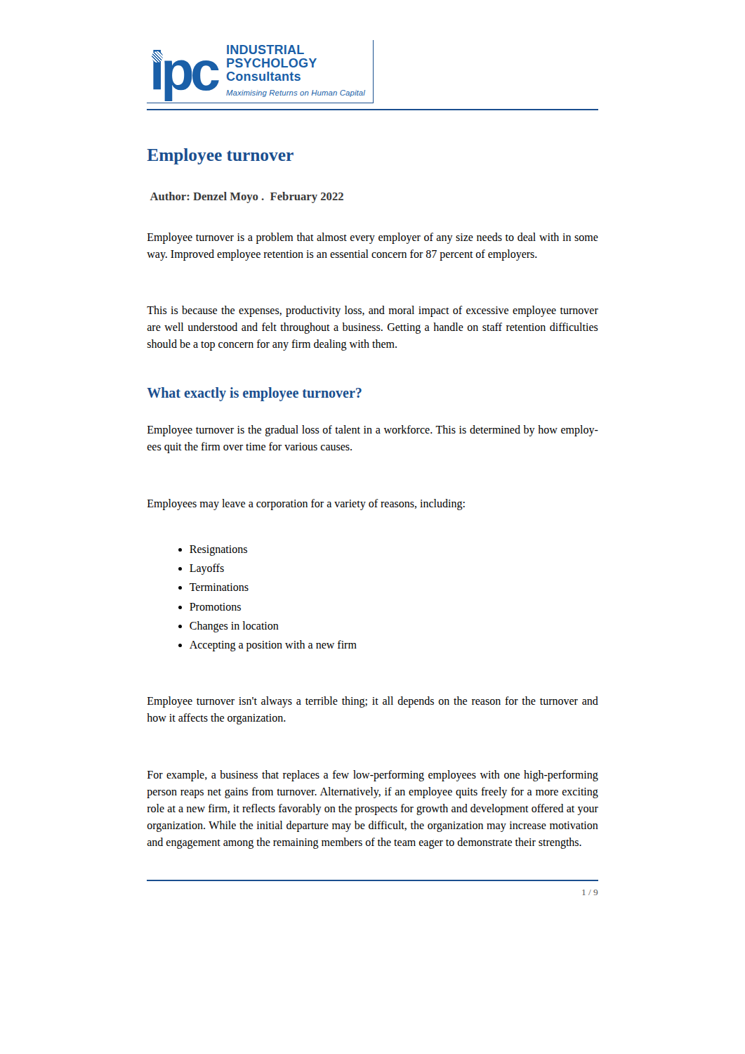ipc
INDUSTRIAL PSYCHOLOGY Consultants
Maximising Returns on Human Capital
Employee turnover
Author: Denzel Moyo . February 2022
Employee turnover is a problem that almost every employer of any size needs to deal with in some way. Improved employee retention is an essential concern for 87 percent of employers.
This is because the expenses, productivity loss, and moral impact of excessive employee turnover are well understood and felt throughout a business. Getting a handle on staff retention difficulties should be a top concern for any firm dealing with them.
What exactly is employee turnover?
Employee turnover is the gradual loss of talent in a workforce. This is determined by how employees quit the firm over time for various causes.
Employees may leave a corporation for a variety of reasons, including:
Resignations
Layoffs
Terminations
Promotions
Changes in location
Accepting a position with a new firm
Employee turnover isn't always a terrible thing; it all depends on the reason for the turnover and how it affects the organization.
For example, a business that replaces a few low-performing employees with one high-performing person reaps net gains from turnover. Alternatively, if an employee quits freely for a more exciting role at a new firm, it reflects favorably on the prospects for growth and development offered at your organization. While the initial departure may be difficult, the organization may increase motivation and engagement among the remaining members of the team eager to demonstrate their strengths.
1 / 9